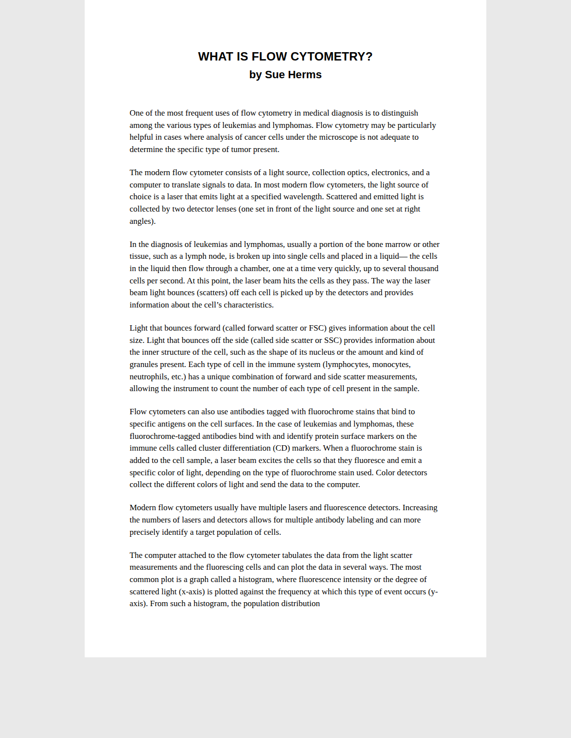WHAT IS FLOW CYTOMETRY?
by Sue Herms
One of the most frequent uses of flow cytometry in medical diagnosis is to distinguish among the various types of leukemias and lymphomas. Flow cytometry may be particularly helpful in cases where analysis of cancer cells under the microscope is not adequate to determine the specific type of tumor present.
The modern flow cytometer consists of a light source, collection optics, electronics, and a computer to translate signals to data. In most modern flow cytometers, the light source of choice is a laser that emits light at a specified wavelength. Scattered and emitted light is collected by two detector lenses (one set in front of the light source and one set at right angles).
In the diagnosis of leukemias and lymphomas, usually a portion of the bone marrow or other tissue, such as a lymph node, is broken up into single cells and placed in a liquid— the cells in the liquid then flow through a chamber, one at a time very quickly, up to several thousand cells per second. At this point, the laser beam hits the cells as they pass. The way the laser beam light bounces (scatters) off each cell is picked up by the detectors and provides information about the cell’s characteristics.
Light that bounces forward (called forward scatter or FSC) gives information about the cell size. Light that bounces off the side (called side scatter or SSC) provides information about the inner structure of the cell, such as the shape of its nucleus or the amount and kind of granules present. Each type of cell in the immune system (lymphocytes, monocytes, neutrophils, etc.) has a unique combination of forward and side scatter measurements, allowing the instrument to count the number of each type of cell present in the sample.
Flow cytometers can also use antibodies tagged with fluorochrome stains that bind to specific antigens on the cell surfaces. In the case of leukemias and lymphomas, these fluorochrome-tagged antibodies bind with and identify protein surface markers on the immune cells called cluster differentiation (CD) markers. When a fluorochrome stain is added to the cell sample, a laser beam excites the cells so that they fluoresce and emit a specific color of light, depending on the type of fluorochrome stain used. Color detectors collect the different colors of light and send the data to the computer.
Modern flow cytometers usually have multiple lasers and fluorescence detectors. Increasing the numbers of lasers and detectors allows for multiple antibody labeling and can more precisely identify a target population of cells.
The computer attached to the flow cytometer tabulates the data from the light scatter measurements and the fluorescing cells and can plot the data in several ways. The most common plot is a graph called a histogram, where fluorescence intensity or the degree of scattered light (x-axis) is plotted against the frequency at which this type of event occurs (y-axis). From such a histogram, the population distribution